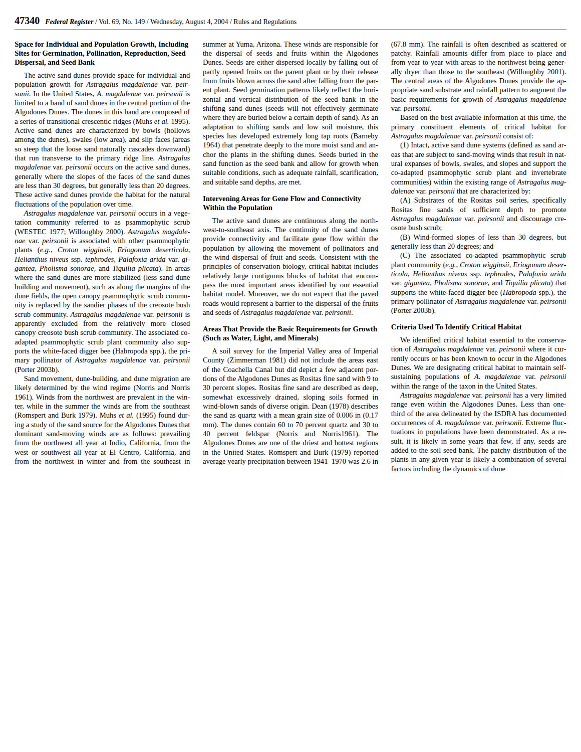47340 Federal Register / Vol. 69, No. 149 / Wednesday, August 4, 2004 / Rules and Regulations
Space for Individual and Population Growth, Including Sites for Germination, Pollination, Reproduction, Seed Dispersal, and Seed Bank
The active sand dunes provide space for individual and population growth for Astragalus magdalenae var. peirsonii. In the United States, A. magdalenae var. peirsonii is limited to a band of sand dunes in the central portion of the Algodones Dunes. The dunes in this band are composed of a series of transitional crescentic ridges (Muhs et al. 1995). Active sand dunes are characterized by bowls (hollows among the dunes), swales (low area), and slip faces (areas so steep that the loose sand naturally cascades downward) that run transverse to the primary ridge line. Astragalus magdalenae var. peirsonii occurs on the active sand dunes, generally where the slopes of the faces of the sand dunes are less than 30 degrees, but generally less than 20 degrees. These active sand dunes provide the habitat for the natural fluctuations of the population over time.
Astragalus magdalenae var. peirsonii occurs in a vegetation community referred to as psammophytic scrub (WESTEC 1977; Willoughby 2000). Astragalus magdalenae var. peirsonii is associated with other psammophytic plants (e.g., Croton wigginsii, Eriogonum deserticola, Helianthus niveus ssp. tephrodes, Palafoxia arida var. gigantea, Pholisma sonorae, and Tiquilia plicata). In areas where the sand dunes are more stabilized (less sand dune building and movement), such as along the margins of the dune fields, the open canopy psammophytic scrub community is replaced by the sandier phases of the creosote bush scrub community. Astragalus magdalenae var. peirsonii is apparently excluded from the relatively more closed canopy creosote bush scrub community. The associated co-adapted psammophytic scrub plant community also supports the white-faced digger bee (Habropoda spp.), the primary pollinator of Astragalus magdalenae var. peirsonii (Porter 2003b).
Sand movement, dune-building, and dune migration are likely determined by the wind regime (Norris and Norris 1961). Winds from the northwest are prevalent in the winter, while in the summer the winds are from the southeast (Romspert and Burk 1979). Muhs et al. (1995) found during a study of the sand source for the Algodones Dunes that dominant sand-moving winds are as follows: prevailing from the northwest all year at Indio, California, from the west or southwest all year at El Centro, California, and from the northwest in winter and from the southeast in summer at Yuma, Arizona. These winds are responsible for the dispersal of seeds and fruits within the Algodones Dunes. Seeds are either dispersed locally by falling out of partly opened fruits on the parent plant or by their release from fruits blown across the sand after falling from the parent plant. Seed germination patterns likely reflect the horizontal and vertical distribution of the seed bank in the shifting sand dunes (seeds will not effectively germinate where they are buried below a certain depth of sand). As an adaptation to shifting sands and low soil moisture, this species has developed extremely long tap roots (Barneby 1964) that penetrate deeply to the more moist sand and anchor the plants in the shifting dunes. Seeds buried in the sand function as the seed bank and allow for growth when suitable conditions, such as adequate rainfall, scarification, and suitable sand depths, are met.
Intervening Areas for Gene Flow and Connectivity Within the Population
The active sand dunes are continuous along the northwest-to-southeast axis. The continuity of the sand dunes provide connectivity and facilitate gene flow within the population by allowing the movement of pollinators and the wind dispersal of fruit and seeds. Consistent with the principles of conservation biology, critical habitat includes relatively large contiguous blocks of habitat that encompass the most important areas identified by our essential habitat model. Moreover, we do not expect that the paved roads would represent a barrier to the dispersal of the fruits and seeds of Astragalus magdalenae var. peirsonii.
Areas That Provide the Basic Requirements for Growth (Such as Water, Light, and Minerals)
A soil survey for the Imperial Valley area of Imperial County (Zimmerman 1981) did not include the areas east of the Coachella Canal but did depict a few adjacent portions of the Algodones Dunes as Rositas fine sand with 9 to 30 percent slopes. Rositas fine sand are described as deep, somewhat excessively drained, sloping soils formed in wind-blown sands of diverse origin. Dean (1978) describes the sand as quartz with a mean grain size of 0.006 in (0.17 mm). The dunes contain 60 to 70 percent quartz and 30 to 40 percent feldspar (Norris and Norris1961). The Algodones Dunes are one of the driest and hottest regions in the United States. Romspert and Burk (1979) reported average yearly precipitation between 1941–1970 was 2.6 in (67.8 mm). The rainfall is often described as scattered or patchy. Rainfall amounts differ from place to place and from year to year with areas to the northwest being generally dryer than those to the southeast (Willoughby 2001). The central areas of the Algodones Dunes provide the appropriate sand substrate and rainfall pattern to augment the basic requirements for growth of Astragalus magdalenae var. peirsonii.
Based on the best available information at this time, the primary constituent elements of critical habitat for Astragalus magdalenae var. peirsonii consist of:
(1) Intact, active sand dune systems (defined as sand areas that are subject to sand-moving winds that result in natural expanses of bowls, swales, and slopes and support the co-adapted psammophytic scrub plant and invertebrate communities) within the existing range of Astragalus magdalenae var. peirsonii that are characterized by:
(A) Substrates of the Rositas soil series, specifically Rositas fine sands of sufficient depth to promote Astragalus magdalenae var. peirsonii and discourage creosote bush scrub;
(B) Wind-formed slopes of less than 30 degrees, but generally less than 20 degrees; and
(C) The associated co-adapted psammophytic scrub plant community (e.g., Croton wigginsii, Eriogonum deserticola, Helianthus niveus ssp. tephrodes, Palafoxia arida var. gigantea, Pholisma sonorae, and Tiquilia plicata) that supports the white-faced digger bee (Habropoda spp.), the primary pollinator of Astragalus magdalenae var. peirsonii (Porter 2003b).
Criteria Used To Identify Critical Habitat
We identified critical habitat essential to the conservation of Astragalus magdalenae var. peirsonii where it currently occurs or has been known to occur in the Algodones Dunes. We are designating critical habitat to maintain self-sustaining populations of A. magdalenae var. peirsonii within the range of the taxon in the United States.
Astragalus magdalenae var. peirsonii has a very limited range even within the Algodones Dunes. Less than one-third of the area delineated by the ISDRA has documented occurrences of A. magdalenae var. peirsonii. Extreme fluctuations in populations have been demonstrated. As a result, it is likely in some years that few, if any, seeds are added to the soil seed bank. The patchy distribution of the plants in any given year is likely a combination of several factors including the dynamics of dune